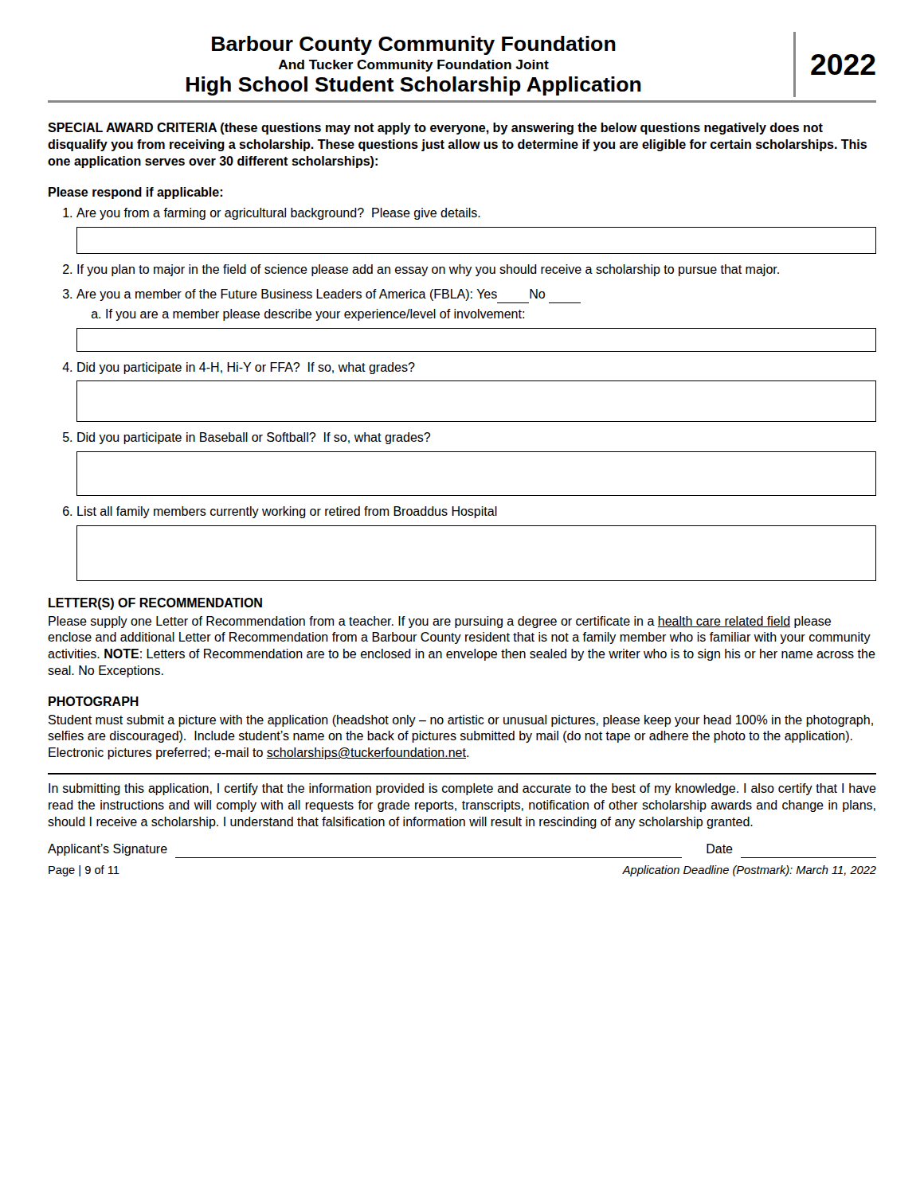Barbour County Community Foundation
And Tucker Community Foundation Joint
High School Student Scholarship Application
2022
SPECIAL AWARD CRITERIA (these questions may not apply to everyone, by answering the below questions negatively does not disqualify you from receiving a scholarship. These questions just allow us to determine if you are eligible for certain scholarships. This one application serves over 30 different scholarships):
Please respond if applicable:
Are you from a farming or agricultural background? Please give details.
If you plan to major in the field of science please add an essay on why you should receive a scholarship to pursue that major.
Are you a member of the Future Business Leaders of America (FBLA): Yes No
If you are a member please describe your experience/level of involvement:
Did you participate in 4-H, Hi-Y or FFA? If so, what grades?
Did you participate in Baseball or Softball? If so, what grades?
List all family members currently working or retired from Broaddus Hospital
LETTER(S) OF RECOMMENDATION
Please supply one Letter of Recommendation from a teacher. If you are pursuing a degree or certificate in a health care related field please enclose and additional Letter of Recommendation from a Barbour County resident that is not a family member who is familiar with your community activities. NOTE: Letters of Recommendation are to be enclosed in an envelope then sealed by the writer who is to sign his or her name across the seal. No Exceptions.
PHOTOGRAPH
Student must submit a picture with the application (headshot only – no artistic or unusual pictures, please keep your head 100% in the photograph, selfies are discouraged). Include student’s name on the back of pictures submitted by mail (do not tape or adhere the photo to the application). Electronic pictures preferred; e-mail to scholarships@tuckerfoundation.net.
In submitting this application, I certify that the information provided is complete and accurate to the best of my knowledge. I also certify that I have read the instructions and will comply with all requests for grade reports, transcripts, notification of other scholarship awards and change in plans, should I receive a scholarship. I understand that falsification of information will result in rescinding of any scholarship granted.
Applicant’s Signature Date
Page | 9 of 11
Application Deadline (Postmark): March 11, 2022